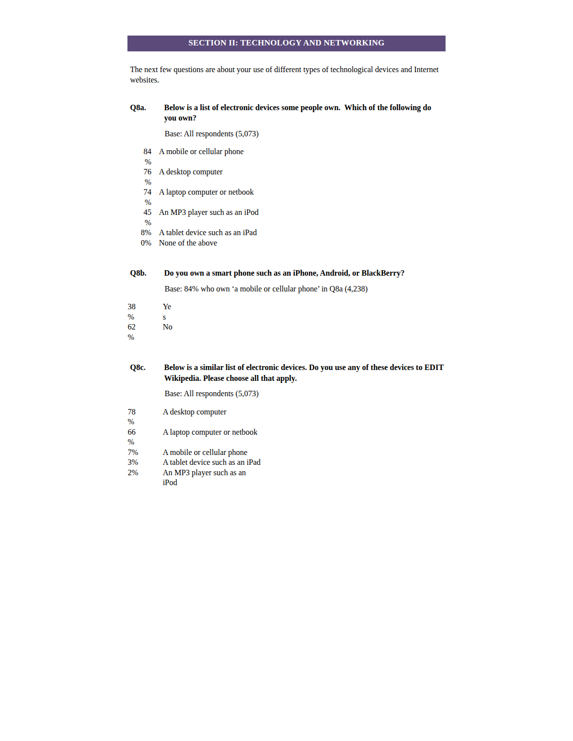SECTION II: TECHNOLOGY AND NETWORKING
The next few questions are about your use of different types of technological devices and Internet websites.
Q8a. Below is a list of electronic devices some people own. Which of the following do you own?
Base: All respondents (5,073)
| 84 % | A mobile or cellular phone |
| 76 % | A desktop computer |
| 74 % | A laptop computer or netbook |
| 45 % | An MP3 player such as an iPod |
| 8% | A tablet device such as an iPad |
| 0% | None of the above |
Q8b. Do you own a smart phone such as an iPhone, Android, or BlackBerry?
Base: 84% who own ‘a mobile or cellular phone’ in Q8a (4,238)
| 38 % | Ye s |
| 62 % | No |
Q8c. Below is a similar list of electronic devices. Do you use any of these devices to EDIT Wikipedia. Please choose all that apply.
Base: All respondents (5,073)
| 78 % | A desktop computer |
| 66 % | A laptop computer or netbook |
| 7% | A mobile or cellular phone |
| 3% | A tablet device such as an iPad |
| 2% | An MP3 player such as an iPod |